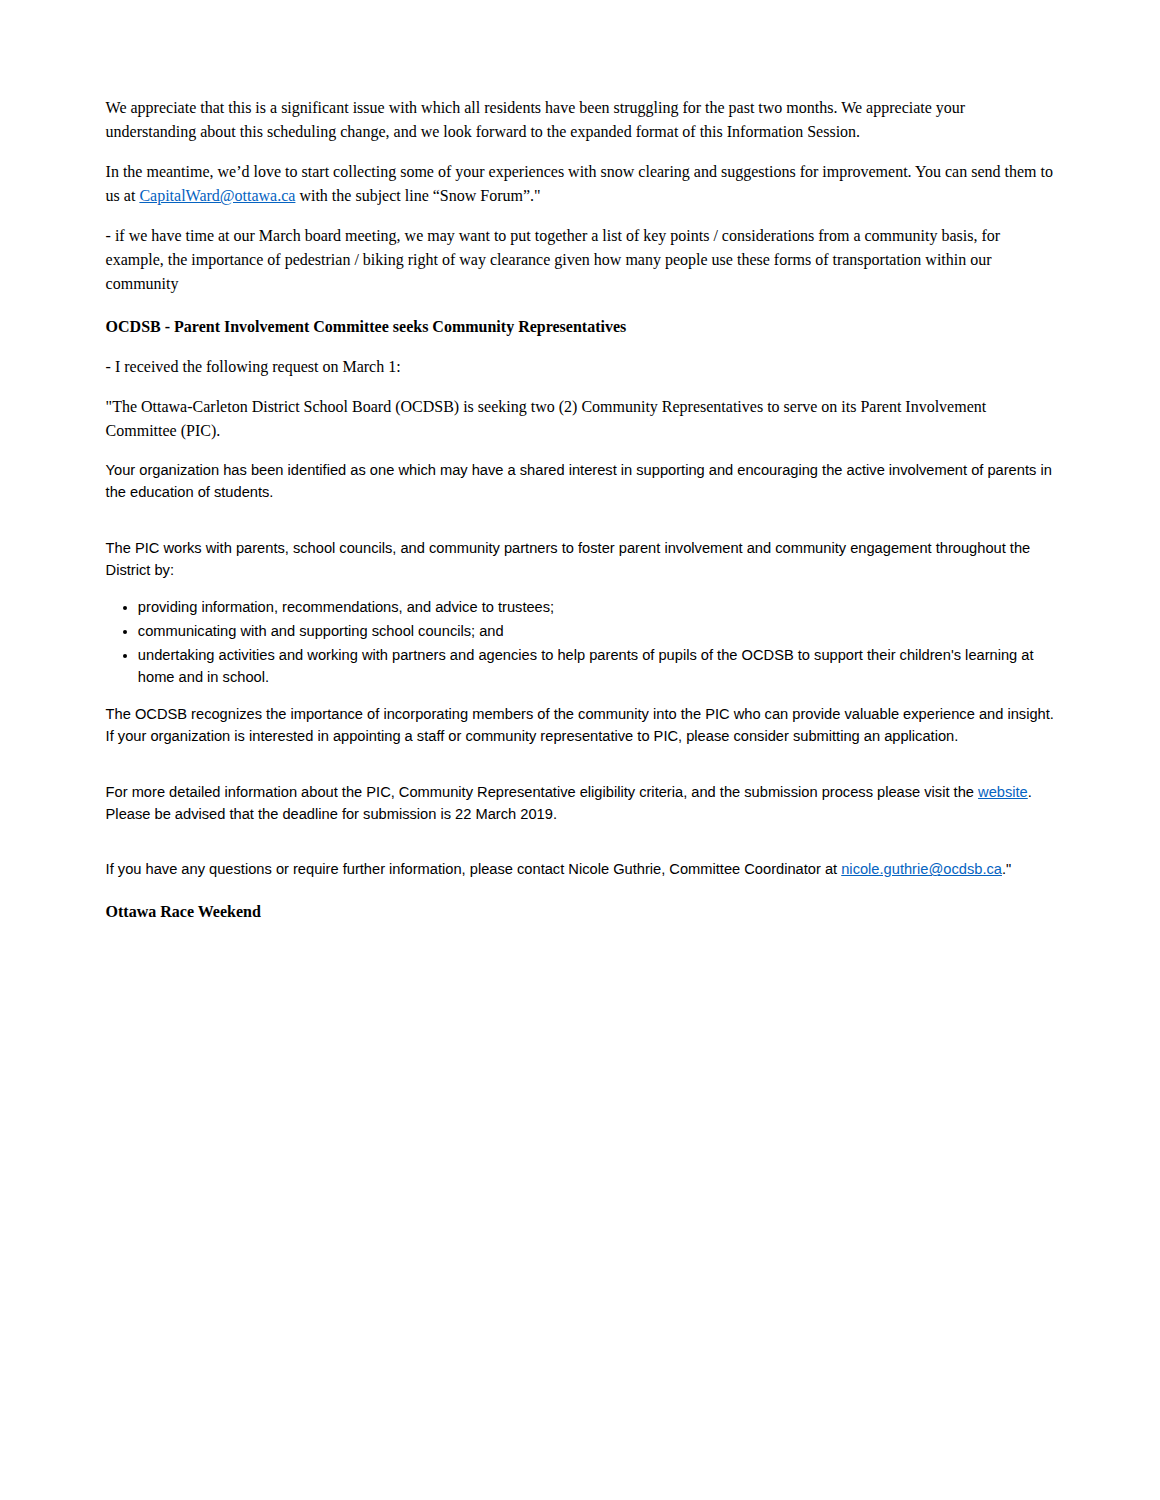We appreciate that this is a significant issue with which all residents have been struggling for the past two months. We appreciate your understanding about this scheduling change, and we look forward to the expanded format of this Information Session.
In the meantime, we’d love to start collecting some of your experiences with snow clearing and suggestions for improvement. You can send them to us at CapitalWard@ottawa.ca with the subject line “Snow Forum”."
- if we have time at our March board meeting, we may want to put together a list of key points / considerations from a community basis, for example, the importance of pedestrian / biking right of way clearance given how many people use these forms of transportation within our community
OCDSB - Parent Involvement Committee seeks Community Representatives
- I received the following request on March 1:
"The Ottawa-Carleton District School Board (OCDSB) is seeking two (2) Community Representatives to serve on its Parent Involvement Committee (PIC).
Your organization has been identified as one which may have a shared interest in supporting and encouraging the active involvement of parents in the education of students.
The PIC works with parents, school councils, and community partners to foster parent involvement and community engagement throughout the District by:
providing information, recommendations, and advice to trustees;
communicating with and supporting school councils; and
undertaking activities and working with partners and agencies to help parents of pupils of the OCDSB to support their children's learning at home and in school.
The OCDSB recognizes the importance of incorporating members of the community into the PIC who can provide valuable experience and insight. If your organization is interested in appointing a staff or community representative to PIC, please consider submitting an application.
For more detailed information about the PIC, Community Representative eligibility criteria, and the submission process please visit the website. Please be advised that the deadline for submission is 22 March 2019.
If you have any questions or require further information, please contact Nicole Guthrie, Committee Coordinator at nicole.guthrie@ocdsb.ca."
Ottawa Race Weekend